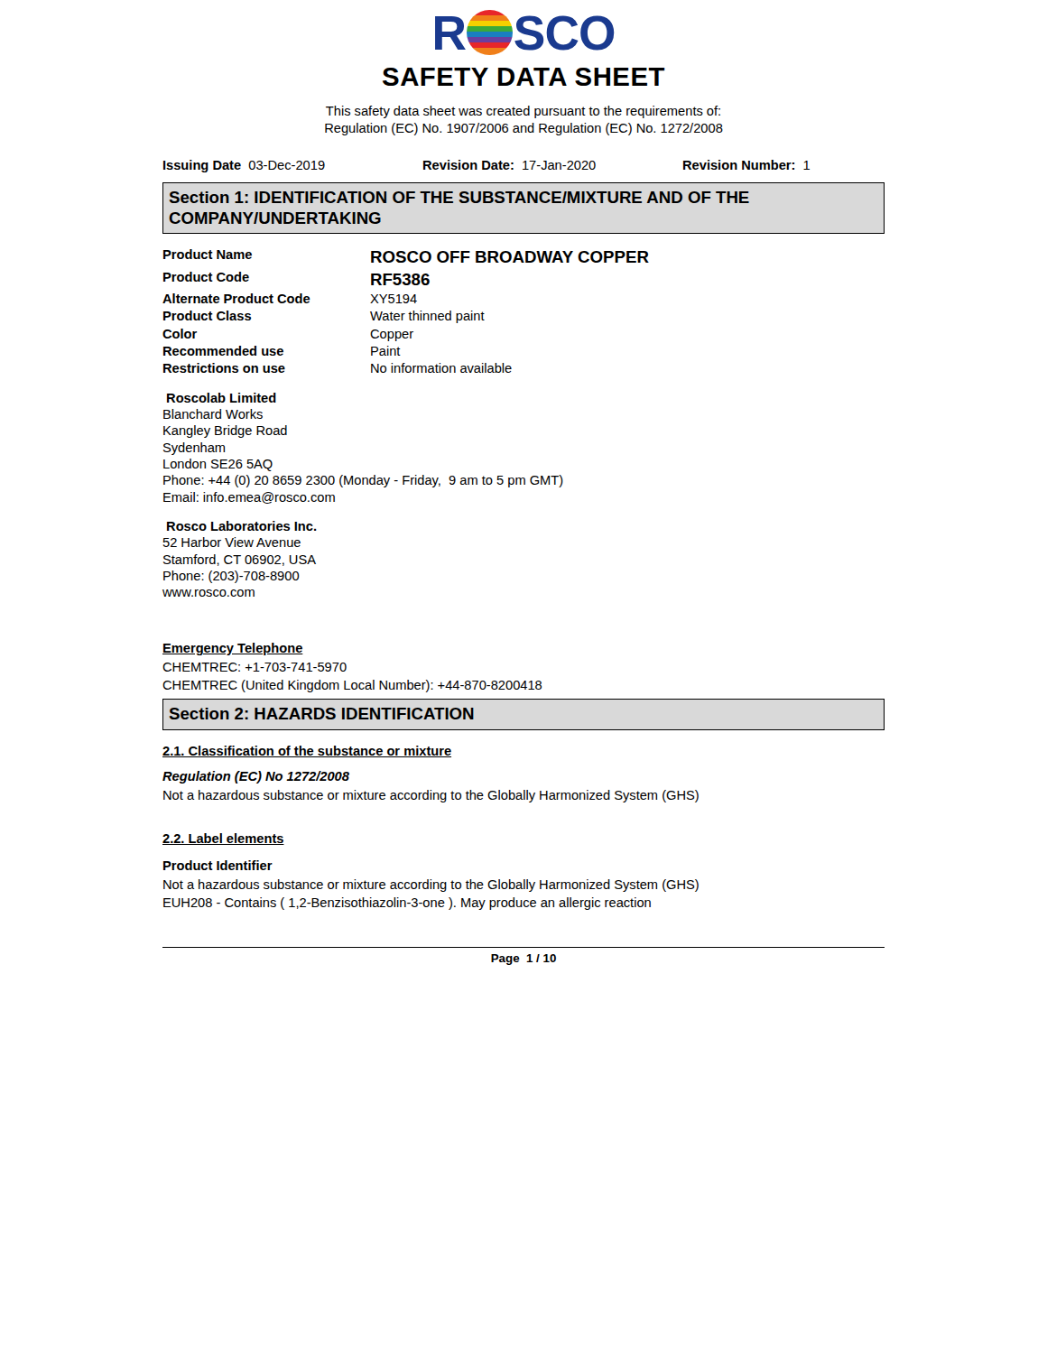R SCO
SAFETY DATA SHEET
This safety data sheet was created pursuant to the requirements of:
Regulation (EC) No. 1907/2006 and Regulation (EC) No. 1272/2008
Issuing Date 03-Dec-2019
Revision Date: 17-Jan-2020
Revision Number: 1
Section 1: IDENTIFICATION OF THE SUBSTANCE/MIXTURE AND OF THE COMPANY/UNDERTAKING
Product Name
ROSCO OFF BROADWAY COPPER
Product Code
RF5386
Alternate Product Code
XY5194
Product Class
Water thinned paint
Color
Copper
Recommended use
Paint
Restrictions on use
No information available
Roscolab Limited
Blanchard Works
Kangley Bridge Road
Sydenham
London SE26 5AQ
Phone: +44 (0) 20 8659 2300 (Monday - Friday, 9 am to 5 pm GMT)
Email: info.emea@rosco.com
Rosco Laboratories Inc.
52 Harbor View Avenue
Stamford, CT 06902, USA
Phone: (203)-708-8900
www.rosco.com
Emergency Telephone
CHEMTREC: +1-703-741-5970
CHEMTREC (United Kingdom Local Number): +44-870-8200418
Section 2: HAZARDS IDENTIFICATION
2.1. Classification of the substance or mixture
Regulation (EC) No 1272/2008
Not a hazardous substance or mixture according to the Globally Harmonized System (GHS)
2.2. Label elements
Product Identifier
Not a hazardous substance or mixture according to the Globally Harmonized System (GHS)
EUH208 - Contains ( 1,2-Benzisothiazolin-3-one ). May produce an allergic reaction
Page 1 / 10